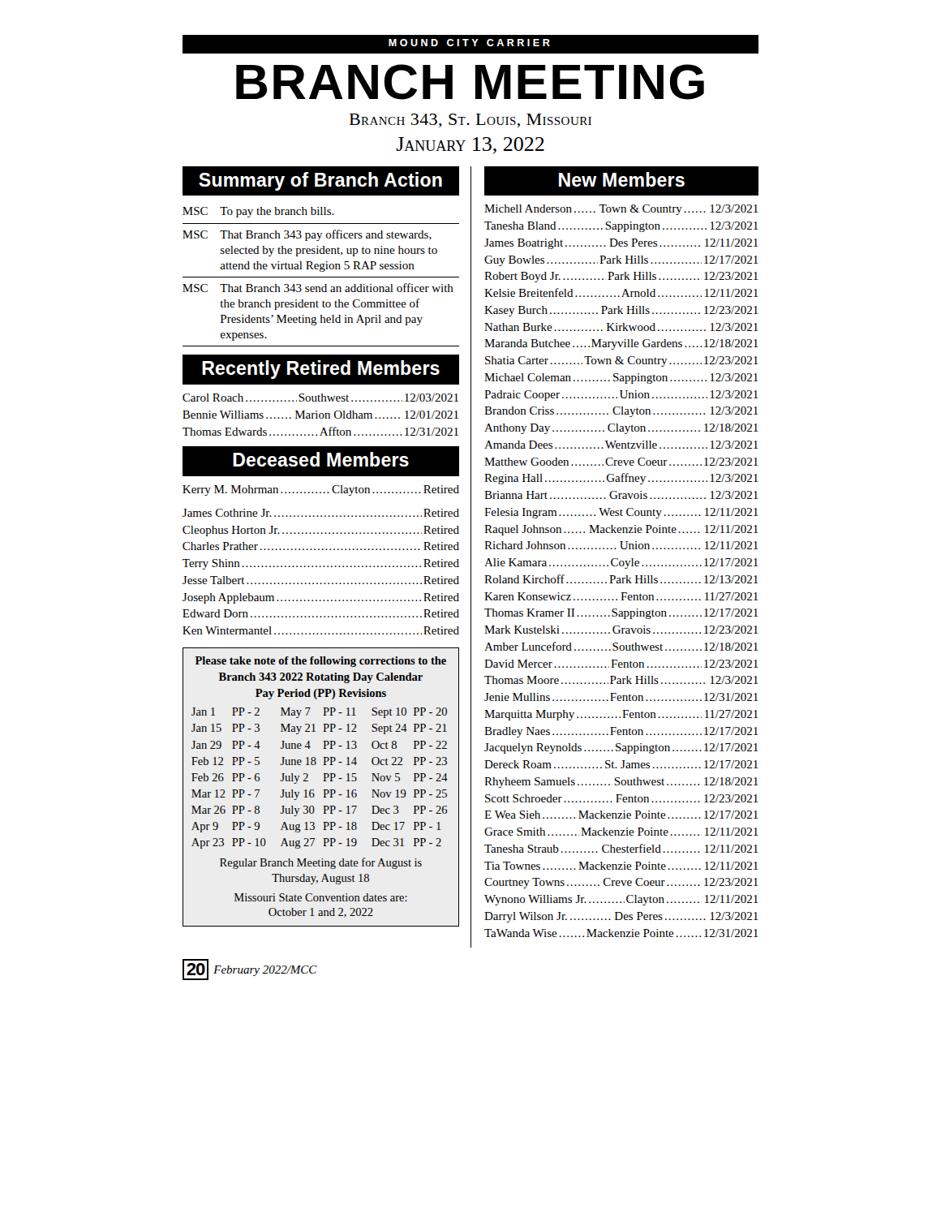Mound City Carrier
BRANCH MEETING
Branch 343, St. Louis, Missouri
January 13, 2022
Summary of Branch Action
| MSC | To pay the branch bills. |
| MSC | That Branch 343 pay officers and stewards, selected by the president, up to nine hours to attend the virtual Region 5 RAP session |
| MSC | That Branch 343 send an additional officer with the branch president to the Committee of Presidents’ Meeting held in April and pay expenses. |
Recently Retired Members
Carol Roach Southwest 12/03/2021
Bennie Williams Marion Oldham 12/01/2021
Thomas Edwards Affton 12/31/2021
Deceased Members
Kerry M. Mohrman Clayton Retired
James Cothrine Jr. Retired
Cleophus Horton Jr. Retired
Charles Prather Retired
Terry Shinn Retired
Jesse Talbert Retired
Joseph Applebaum Retired
Edward Dorn Retired
Ken Wintermantel Retired
Please take note of the following corrections to the
Branch 343 2022 Rotating Day Calendar
Pay Period (PP) Revisions
| Jan 1 | PP - 2 | | May 7 | PP - 11 | | Sept 10 | PP - 20 |
| Jan 15 | PP - 3 | | May 21 | PP - 12 | | Sept 24 | PP - 21 |
| Jan 29 | PP - 4 | | June 4 | PP - 13 | | Oct 8 | PP - 22 |
| Feb 12 | PP - 5 | | June 18 | PP - 14 | | Oct 22 | PP - 23 |
| Feb 26 | PP - 6 | | July 2 | PP - 15 | | Nov 5 | PP - 24 |
| Mar 12 | PP - 7 | | July 16 | PP - 16 | | Nov 19 | PP - 25 |
| Mar 26 | PP - 8 | | July 30 | PP - 17 | | Dec 3 | PP - 26 |
| Apr 9 | PP - 9 | | Aug 13 | PP - 18 | | Dec 17 | PP - 1 |
| Apr 23 | PP - 10 | | Aug 27 | PP - 19 | | Dec 31 | PP - 2 |
Regular Branch Meeting date for August is
Thursday, August 18
Missouri State Convention dates are:
October 1 and 2, 2022
New Members
Michell Anderson Town & Country 12/3/2021
Tanesha Bland Sappington 12/3/2021
James Boatright Des Peres 12/11/2021
Guy Bowles Park Hills 12/17/2021
Robert Boyd Jr. Park Hills 12/23/2021
Kelsie Breitenfeld Arnold 12/11/2021
Kasey Burch Park Hills 12/23/2021
Nathan Burke Kirkwood 12/3/2021
Maranda Butchee Maryville Gardens 12/18/2021
Shatia Carter Town & Country 12/23/2021
Michael Coleman Sappington 12/3/2021
Padraic Cooper Union 12/3/2021
Brandon Criss Clayton 12/3/2021
Anthony Day Clayton 12/18/2021
Amanda Dees Wentzville 12/3/2021
Matthew Gooden Creve Coeur 12/23/2021
Regina Hall Gaffney 12/3/2021
Brianna Hart Gravois 12/3/2021
Felesia Ingram West County 12/11/2021
Raquel Johnson Mackenzie Pointe 12/11/2021
Richard Johnson Union 12/11/2021
Alie Kamara Coyle 12/17/2021
Roland Kirchoff Park Hills 12/13/2021
Karen Konsewicz Fenton 11/27/2021
Thomas Kramer II Sappington 12/17/2021
Mark Kustelski Gravois 12/23/2021
Amber Lunceford Southwest 12/18/2021
David Mercer Fenton 12/23/2021
Thomas Moore Park Hills 12/3/2021
Jenie Mullins Fenton 12/31/2021
Marquitta Murphy Fenton 11/27/2021
Bradley Naes Fenton 12/17/2021
Jacquelyn Reynolds Sappington 12/17/2021
Dereck Roam St. James 12/17/2021
Rhyheem Samuels Southwest 12/18/2021
Scott Schroeder Fenton 12/23/2021
E Wea Sieh Mackenzie Pointe 12/17/2021
Grace Smith Mackenzie Pointe 12/11/2021
Tanesha Straub Chesterfield 12/11/2021
Tia Townes Mackenzie Pointe 12/11/2021
Courtney Towns Creve Coeur 12/23/2021
Wynono Williams Jr. Clayton 12/11/2021
Darryl Wilson Jr. Des Peres 12/3/2021
TaWanda Wise Mackenzie Pointe 12/31/2021
20 February 2022/MCC